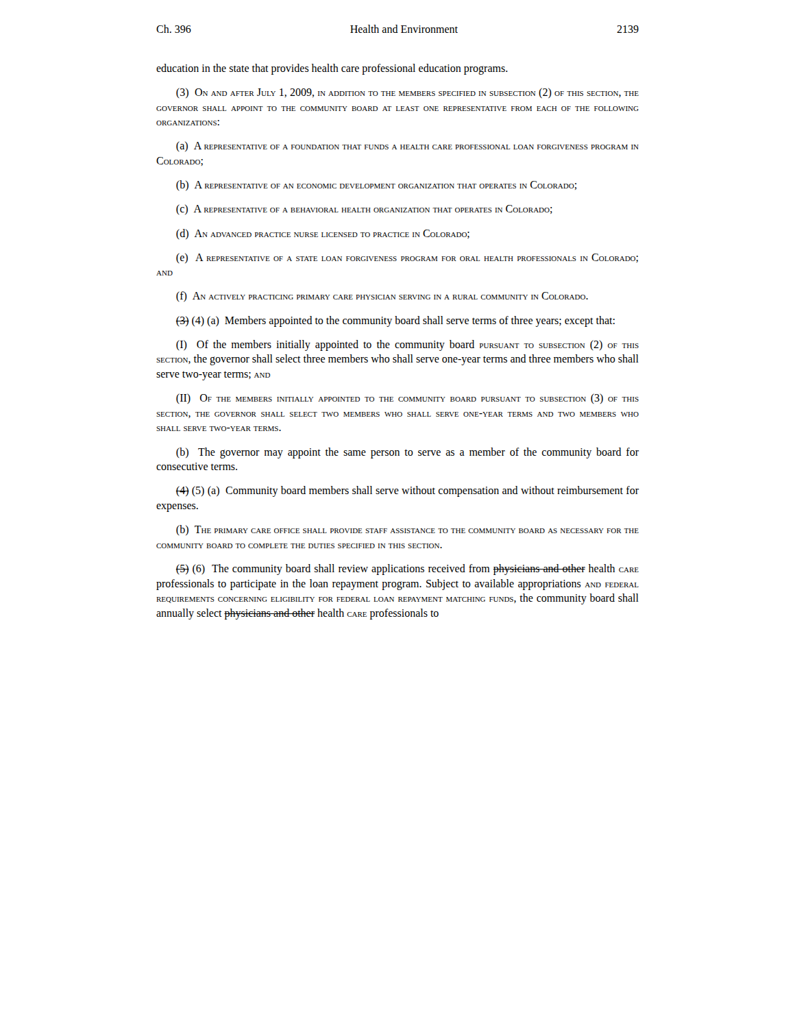Ch. 396 Health and Environment 2139
education in the state that provides health care professional education programs.
(3) On and after July 1, 2009, in addition to the members specified in subsection (2) of this section, the governor shall appoint to the community board at least one representative from each of the following organizations:
(a) A representative of a foundation that funds a health care professional loan forgiveness program in Colorado;
(b) A representative of an economic development organization that operates in Colorado;
(c) A representative of a behavioral health organization that operates in Colorado;
(d) An advanced practice nurse licensed to practice in Colorado;
(e) A representative of a state loan forgiveness program for oral health professionals in Colorado; and
(f) An actively practicing primary care physician serving in a rural community in Colorado.
(3) (4) (a) Members appointed to the community board shall serve terms of three years; except that:
(I) Of the members initially appointed to the community board pursuant to subsection (2) of this section, the governor shall select three members who shall serve one-year terms and three members who shall serve two-year terms; and
(II) Of the members initially appointed to the community board pursuant to subsection (3) of this section, the governor shall select two members who shall serve one-year terms and two members who shall serve two-year terms.
(b) The governor may appoint the same person to serve as a member of the community board for consecutive terms.
(4) (5) (a) Community board members shall serve without compensation and without reimbursement for expenses.
(b) The primary care office shall provide staff assistance to the community board as necessary for the community board to complete the duties specified in this section.
(5) (6) The community board shall review applications received from physicians and other health care professionals to participate in the loan repayment program. Subject to available appropriations and federal requirements concerning eligibility for federal loan repayment matching funds, the community board shall annually select physicians and other health care professionals to